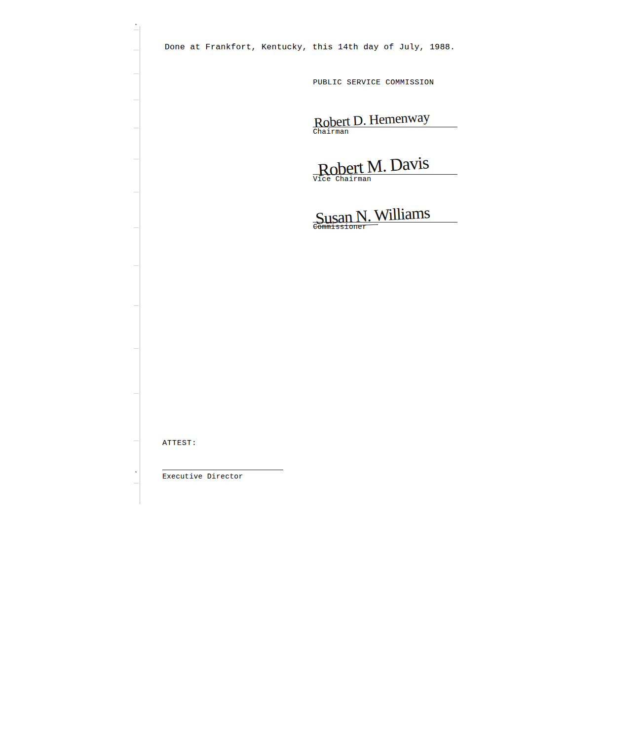Done at Frankfort, Kentucky, this 14th day of July, 1988.
PUBLIC SERVICE COMMISSION
Robert D. Hemenway
Chairman
Robert M. Davis
Vice Chairman
Susan N. Williams
Commissioner
ATTEST:
Executive Director